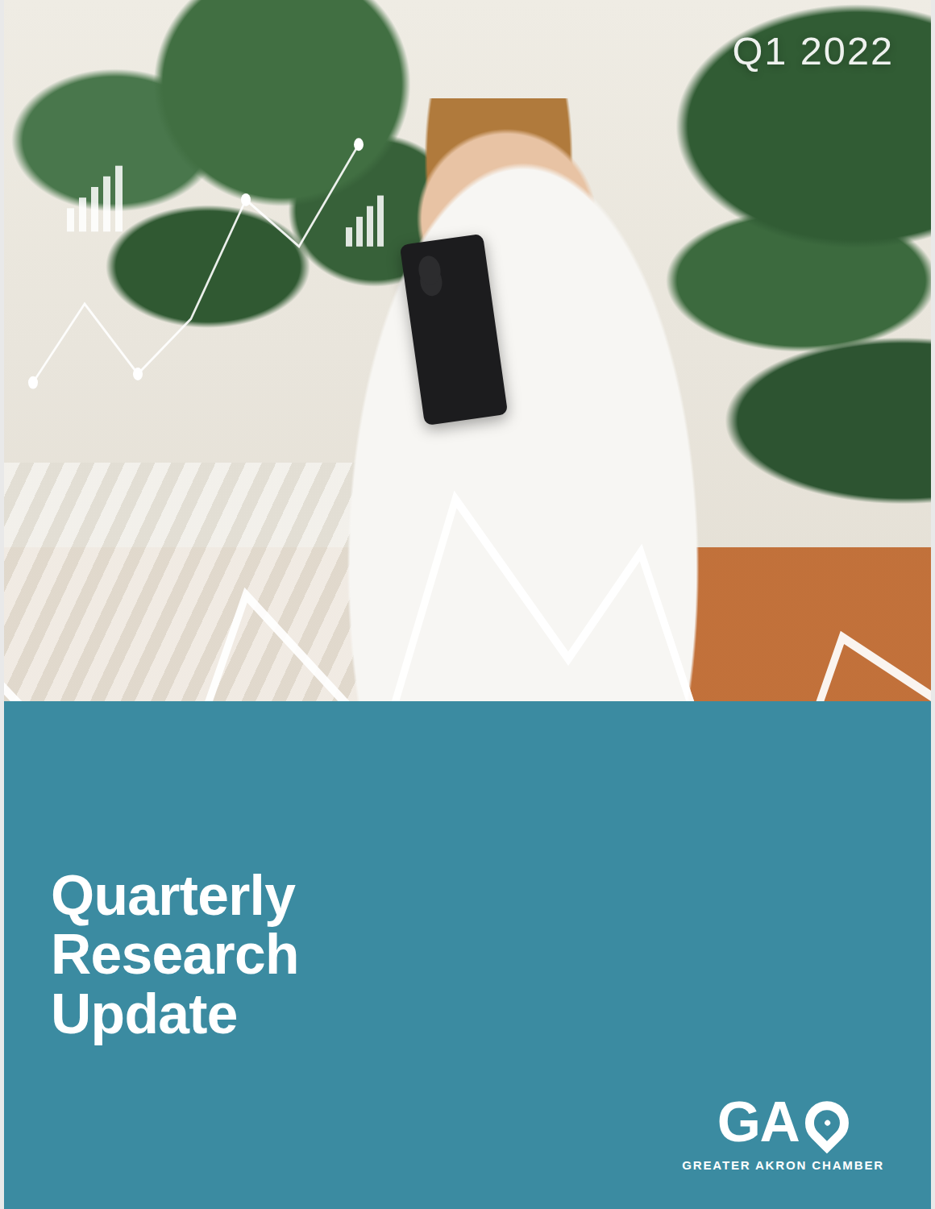Q1 2022
Quarterly
Research
Update
GA
GREATER AKRON CHAMBER